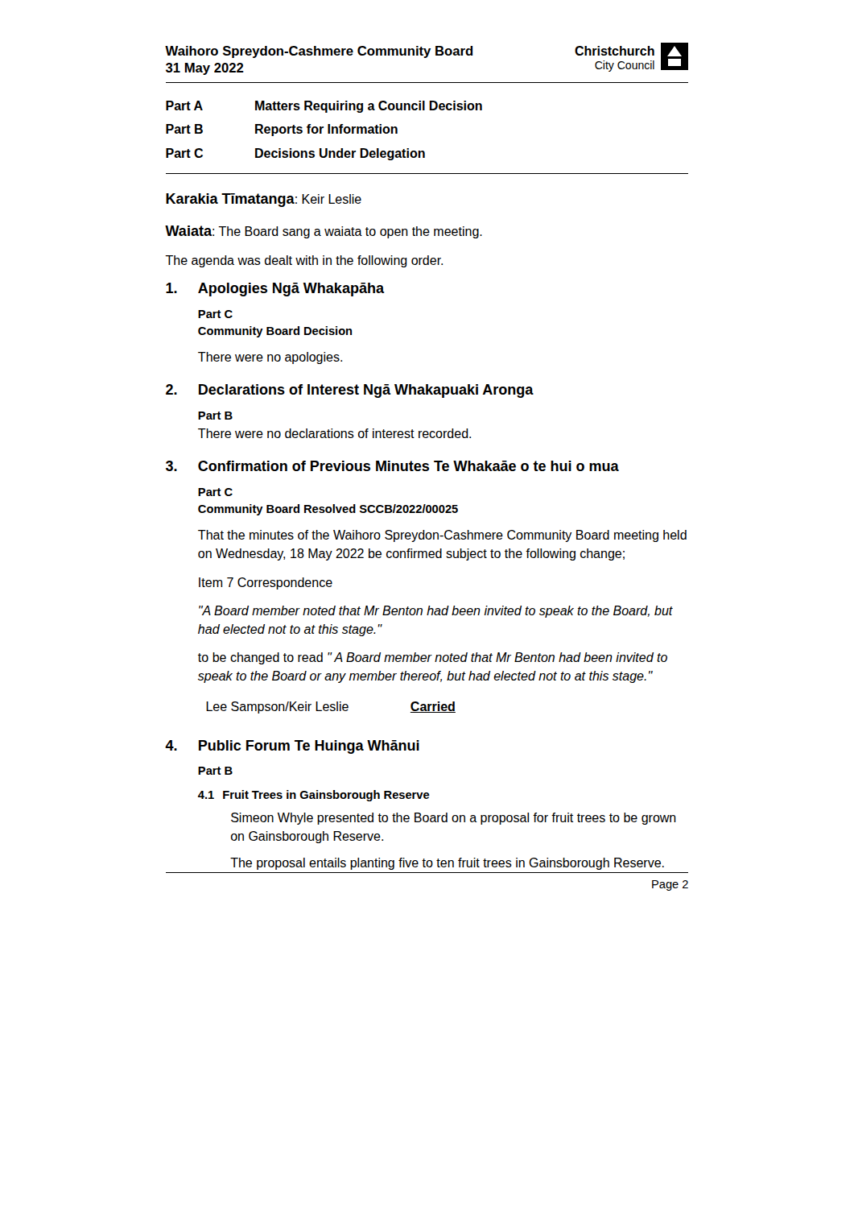Waihoro Spreydon-Cashmere Community Board
31 May 2022
Christchurch City Council
| Part A | Matters Requiring a Council Decision |
| Part B | Reports for Information |
| Part C | Decisions Under Delegation |
Karakia Tīmatanga: Keir Leslie
Waiata: The Board sang a waiata to open the meeting.
The agenda was dealt with in the following order.
Apologies Ngā Whakapāha
Part C
Community Board Decision
There were no apologies.
Declarations of Interest Ngā Whakapuaki Aronga
Part B
There were no declarations of interest recorded.
Confirmation of Previous Minutes Te Whakaāe o te hui o mua
Part C
Community Board Resolved SCCB/2022/00025
That the minutes of the Waihoro Spreydon-Cashmere Community Board meeting held on Wednesday, 18 May 2022 be confirmed subject to the following change;
Item 7 Correspondence
"A Board member noted that Mr Benton had been invited to speak to the Board, but had elected not to at this stage."
to be changed to read " A Board member noted that Mr Benton had been invited to speak to the Board or any member thereof, but had elected not to at this stage."
Lee Sampson/Keir Leslie
Carried
Public Forum Te Huinga Whānui
Part B
4.1 Fruit Trees in Gainsborough Reserve
Simeon Whyle presented to the Board on a proposal for fruit trees to be grown on Gainsborough Reserve.
The proposal entails planting five to ten fruit trees in Gainsborough Reserve.
Page 2